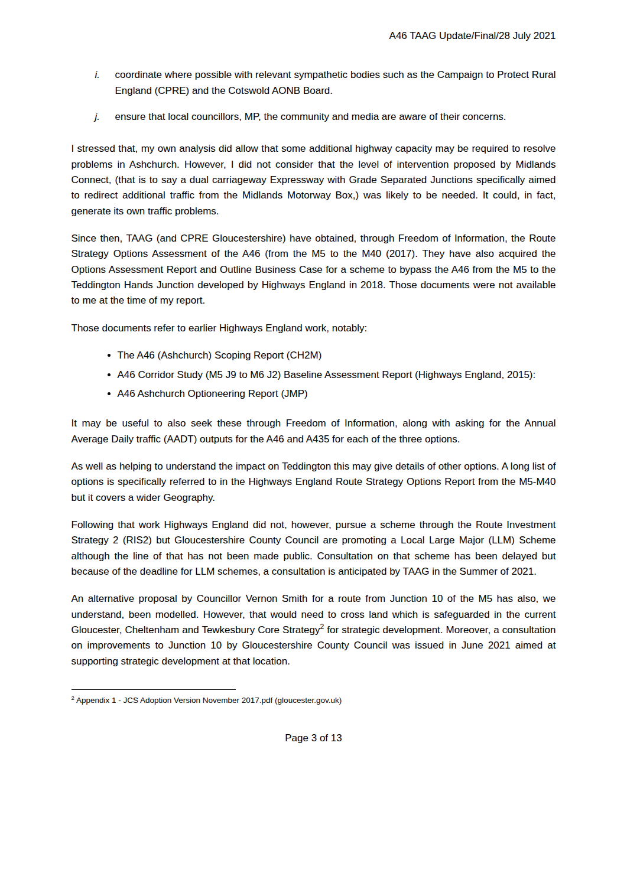A46 TAAG Update/Final/28 July 2021
i. coordinate where possible with relevant sympathetic bodies such as the Campaign to Protect Rural England (CPRE) and the Cotswold AONB Board.
j. ensure that local councillors, MP, the community and media are aware of their concerns.
I stressed that, my own analysis did allow that some additional highway capacity may be required to resolve problems in Ashchurch. However, I did not consider that the level of intervention proposed by Midlands Connect, (that is to say a dual carriageway Expressway with Grade Separated Junctions specifically aimed to redirect additional traffic from the Midlands Motorway Box,) was likely to be needed. It could, in fact, generate its own traffic problems.
Since then, TAAG (and CPRE Gloucestershire) have obtained, through Freedom of Information, the Route Strategy Options Assessment of the A46 (from the M5 to the M40 (2017). They have also acquired the Options Assessment Report and Outline Business Case for a scheme to bypass the A46 from the M5 to the Teddington Hands Junction developed by Highways England in 2018. Those documents were not available to me at the time of my report.
Those documents refer to earlier Highways England work, notably:
The A46 (Ashchurch) Scoping Report (CH2M)
A46 Corridor Study (M5 J9 to M6 J2) Baseline Assessment Report (Highways England, 2015):
A46 Ashchurch Optioneering Report (JMP)
It may be useful to also seek these through Freedom of Information, along with asking for the Annual Average Daily traffic (AADT) outputs for the A46 and A435 for each of the three options.
As well as helping to understand the impact on Teddington this may give details of other options. A long list of options is specifically referred to in the Highways England Route Strategy Options Report from the M5-M40 but it covers a wider Geography.
Following that work Highways England did not, however, pursue a scheme through the Route Investment Strategy 2 (RIS2) but Gloucestershire County Council are promoting a Local Large Major (LLM) Scheme although the line of that has not been made public. Consultation on that scheme has been delayed but because of the deadline for LLM schemes, a consultation is anticipated by TAAG in the Summer of 2021.
An alternative proposal by Councillor Vernon Smith for a route from Junction 10 of the M5 has also, we understand, been modelled. However, that would need to cross land which is safeguarded in the current Gloucester, Cheltenham and Tewkesbury Core Strategy2 for strategic development. Moreover, a consultation on improvements to Junction 10 by Gloucestershire County Council was issued in June 2021 aimed at supporting strategic development at that location.
2 Appendix 1 - JCS Adoption Version November 2017.pdf (gloucester.gov.uk)
Page 3 of 13